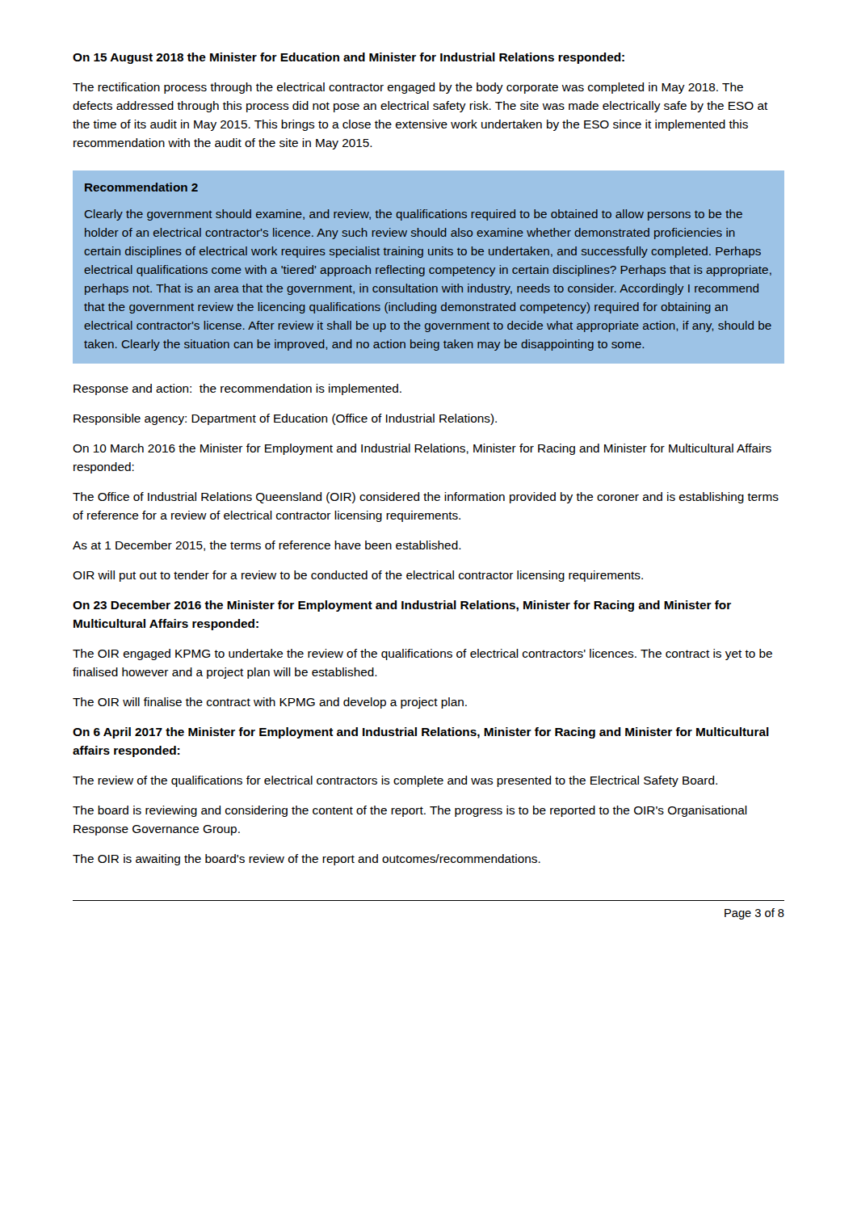On 15 August 2018 the Minister for Education and Minister for Industrial Relations responded:
The rectification process through the electrical contractor engaged by the body corporate was completed in May 2018. The defects addressed through this process did not pose an electrical safety risk. The site was made electrically safe by the ESO at the time of its audit in May 2015. This brings to a close the extensive work undertaken by the ESO since it implemented this recommendation with the audit of the site in May 2015.
Recommendation 2
Clearly the government should examine, and review, the qualifications required to be obtained to allow persons to be the holder of an electrical contractor's licence. Any such review should also examine whether demonstrated proficiencies in certain disciplines of electrical work requires specialist training units to be undertaken, and successfully completed. Perhaps electrical qualifications come with a 'tiered' approach reflecting competency in certain disciplines? Perhaps that is appropriate, perhaps not. That is an area that the government, in consultation with industry, needs to consider. Accordingly I recommend that the government review the licencing qualifications (including demonstrated competency) required for obtaining an electrical contractor's license. After review it shall be up to the government to decide what appropriate action, if any, should be taken. Clearly the situation can be improved, and no action being taken may be disappointing to some.
Response and action: the recommendation is implemented.
Responsible agency: Department of Education (Office of Industrial Relations).
On 10 March 2016 the Minister for Employment and Industrial Relations, Minister for Racing and Minister for Multicultural Affairs responded:
The Office of Industrial Relations Queensland (OIR) considered the information provided by the coroner and is establishing terms of reference for a review of electrical contractor licensing requirements.
As at 1 December 2015, the terms of reference have been established.
OIR will put out to tender for a review to be conducted of the electrical contractor licensing requirements.
On 23 December 2016 the Minister for Employment and Industrial Relations, Minister for Racing and Minister for Multicultural Affairs responded:
The OIR engaged KPMG to undertake the review of the qualifications of electrical contractors' licences. The contract is yet to be finalised however and a project plan will be established.
The OIR will finalise the contract with KPMG and develop a project plan.
On 6 April 2017 the Minister for Employment and Industrial Relations, Minister for Racing and Minister for Multicultural affairs responded:
The review of the qualifications for electrical contractors is complete and was presented to the Electrical Safety Board.
The board is reviewing and considering the content of the report. The progress is to be reported to the OIR's Organisational Response Governance Group.
The OIR is awaiting the board's review of the report and outcomes/recommendations.
Page 3 of 8